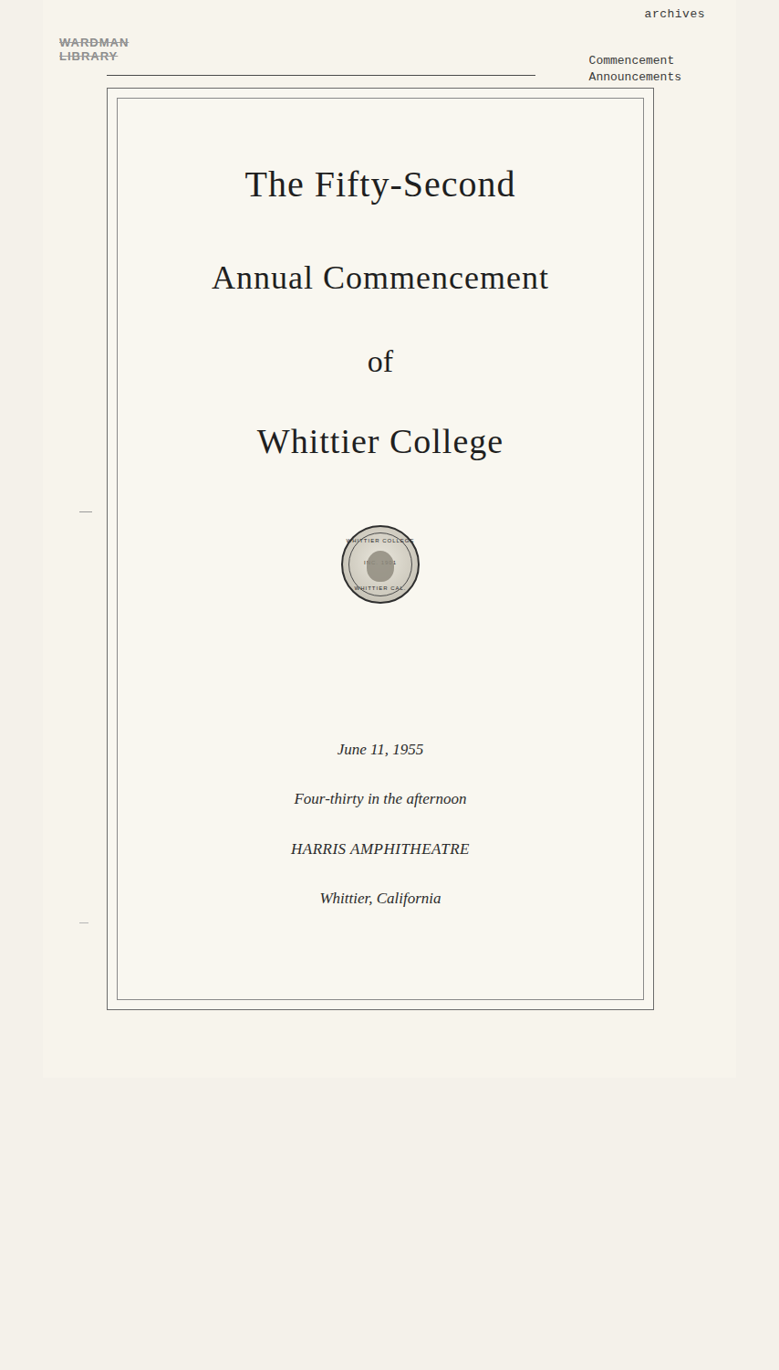archives
WARDMAN LIBRARY
Commencement
Announcements
The Fifty-Second
Annual Commencement
of
Whittier College
WHITTIER COLLEGE
INC. 1901
WHITTIER CAL.
June 11, 1955
Four-thirty in the afternoon
HARRIS AMPHITHEATRE
Whittier, California